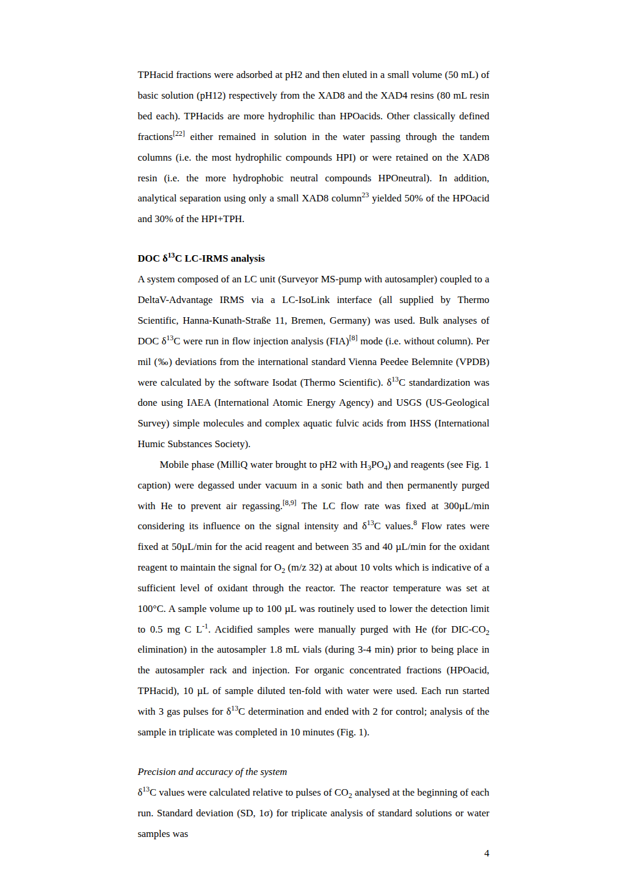TPHacid fractions were adsorbed at pH2 and then eluted in a small volume (50 mL) of basic solution (pH12) respectively from the XAD8 and the XAD4 resins (80 mL resin bed each). TPHacids are more hydrophilic than HPOacids. Other classically defined fractions[22] either remained in solution in the water passing through the tandem columns (i.e. the most hydrophilic compounds HPI) or were retained on the XAD8 resin (i.e. the more hydrophobic neutral compounds HPOneutral). In addition, analytical separation using only a small XAD8 column23 yielded 50% of the HPOacid and 30% of the HPI+TPH.
DOC δ13C LC-IRMS analysis
A system composed of an LC unit (Surveyor MS-pump with autosampler) coupled to a DeltaV-Advantage IRMS via a LC-IsoLink interface (all supplied by Thermo Scientific, Hanna-Kunath-Straße 11, Bremen, Germany) was used. Bulk analyses of DOC δ13C were run in flow injection analysis (FIA)[8] mode (i.e. without column). Per mil (‰) deviations from the international standard Vienna Peedee Belemnite (VPDB) were calculated by the software Isodat (Thermo Scientific). δ13C standardization was done using IAEA (International Atomic Energy Agency) and USGS (US-Geological Survey) simple molecules and complex aquatic fulvic acids from IHSS (International Humic Substances Society).
Mobile phase (MilliQ water brought to pH2 with H3PO4) and reagents (see Fig. 1 caption) were degassed under vacuum in a sonic bath and then permanently purged with He to prevent air regassing.[8,9] The LC flow rate was fixed at 300µL/min considering its influence on the signal intensity and δ13C values.8 Flow rates were fixed at 50µL/min for the acid reagent and between 35 and 40 µL/min for the oxidant reagent to maintain the signal for O2 (m/z 32) at about 10 volts which is indicative of a sufficient level of oxidant through the reactor. The reactor temperature was set at 100°C. A sample volume up to 100 µL was routinely used to lower the detection limit to 0.5 mg C L-1. Acidified samples were manually purged with He (for DIC-CO2 elimination) in the autosampler 1.8 mL vials (during 3-4 min) prior to being place in the autosampler rack and injection. For organic concentrated fractions (HPOacid, TPHacid), 10 µL of sample diluted ten-fold with water were used. Each run started with 3 gas pulses for δ13C determination and ended with 2 for control; analysis of the sample in triplicate was completed in 10 minutes (Fig. 1).
Precision and accuracy of the system
δ13C values were calculated relative to pulses of CO2 analysed at the beginning of each run. Standard deviation (SD, 1σ) for triplicate analysis of standard solutions or water samples was
4